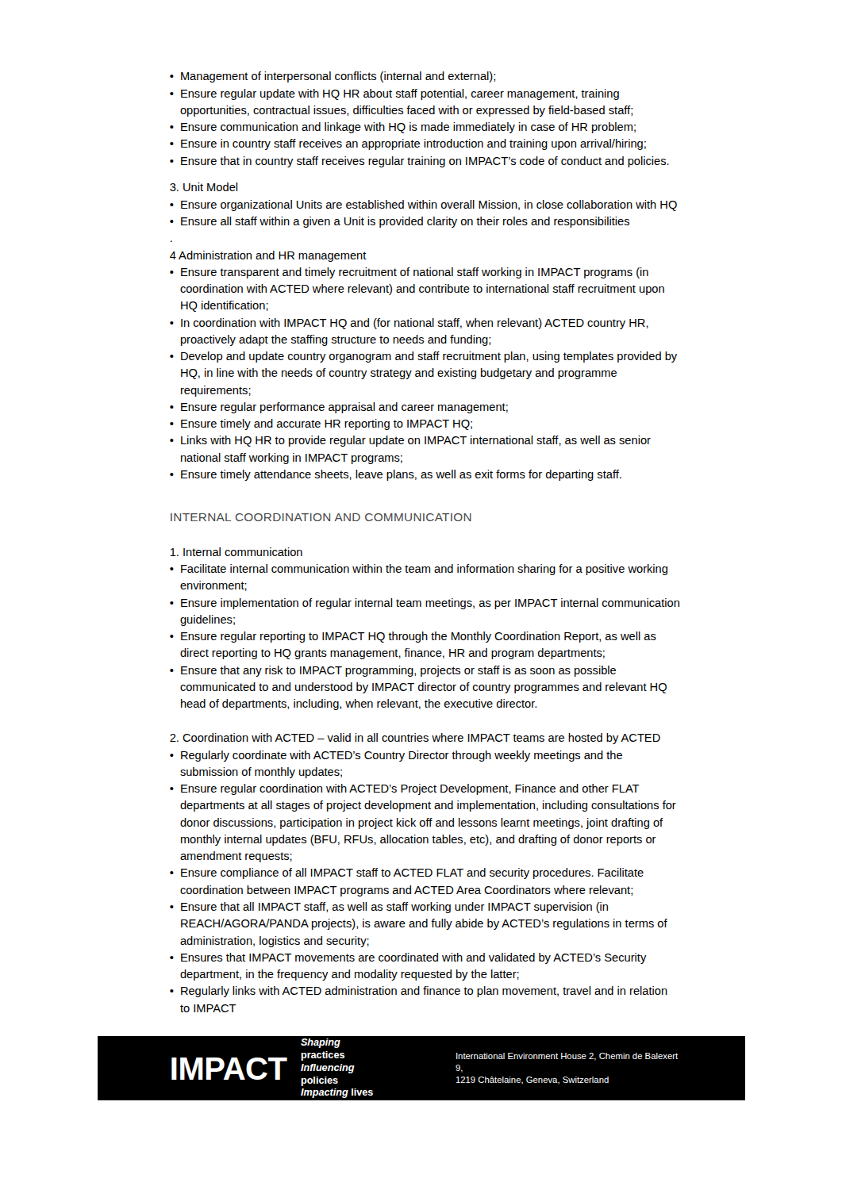Management of interpersonal conflicts (internal and external);
Ensure regular update with HQ HR about staff potential, career management, training opportunities, contractual issues, difficulties faced with or expressed by field-based staff;
Ensure communication and linkage with HQ is made immediately in case of HR problem;
Ensure in country staff receives an appropriate introduction and training upon arrival/hiring;
Ensure that in country staff receives regular training on IMPACT’s code of conduct and policies.
3. Unit Model
Ensure organizational Units are established within overall Mission, in close collaboration with HQ
Ensure all staff within a given a Unit is provided clarity on their roles and responsibilities
.
4 Administration and HR management
Ensure transparent and timely recruitment of national staff working in IMPACT programs (in coordination with ACTED where relevant) and contribute to international staff recruitment upon HQ identification;
In coordination with IMPACT HQ and (for national staff, when relevant) ACTED country HR, proactively adapt the staffing structure to needs and funding;
Develop and update country organogram and staff recruitment plan, using templates provided by HQ, in line with the needs of country strategy and existing budgetary and programme requirements;
Ensure regular performance appraisal and career management;
Ensure timely and accurate HR reporting to IMPACT HQ;
Links with HQ HR to provide regular update on IMPACT international staff, as well as senior national staff working in IMPACT programs;
Ensure timely attendance sheets, leave plans, as well as exit forms for departing staff.
INTERNAL COORDINATION AND COMMUNICATION
1. Internal communication
Facilitate internal communication within the team and information sharing for a positive working environment;
Ensure implementation of regular internal team meetings, as per IMPACT internal communication guidelines;
Ensure regular reporting to IMPACT HQ through the Monthly Coordination Report, as well as direct reporting to HQ grants management, finance, HR and program departments;
Ensure that any risk to IMPACT programming, projects or staff is as soon as possible communicated to and understood by IMPACT director of country programmes and relevant HQ head of departments, including, when relevant, the executive director.
2. Coordination with ACTED – valid in all countries where IMPACT teams are hosted by ACTED
Regularly coordinate with ACTED’s Country Director through weekly meetings and the submission of monthly updates;
Ensure regular coordination with ACTED’s Project Development, Finance and other FLAT departments at all stages of project development and implementation, including consultations for donor discussions, participation in project kick off and lessons learnt meetings, joint drafting of monthly internal updates (BFU, RFUs, allocation tables, etc), and drafting of donor reports or amendment requests;
Ensure compliance of all IMPACT staff to ACTED FLAT and security procedures. Facilitate coordination between IMPACT programs and ACTED Area Coordinators where relevant;
Ensure that all IMPACT staff, as well as staff working under IMPACT supervision (in REACH/AGORA/PANDA projects), is aware and fully abide by ACTED’s regulations in terms of administration, logistics and security;
Ensures that IMPACT movements are coordinated with and validated by ACTED’s Security department, in the frequency and modality requested by the latter;
Regularly links with ACTED administration and finance to plan movement, travel and in relation to IMPACT
IMPACT
Shaping practices
Influencing policies
Impacting lives
International Environment House 2, Chemin de Balexert 9,
1219 Châtelaine, Geneva, Switzerland